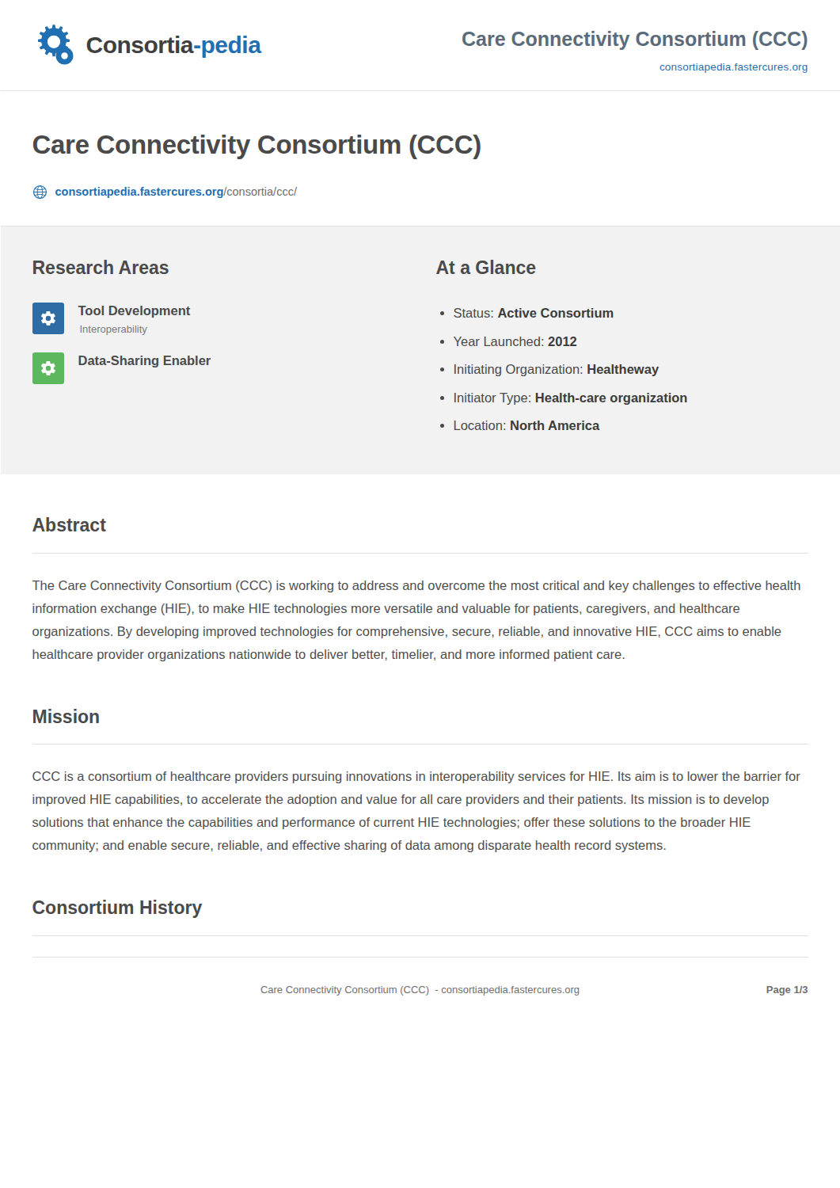Consortia-pedia
Care Connectivity Consortium (CCC)
consortiapedia.fastercures.org
Care Connectivity Consortium (CCC)
consortiapedia.fastercures.org/consortia/ccc/
Research Areas
Tool Development
Interoperability
Data-Sharing Enabler
At a Glance
Status: Active Consortium
Year Launched: 2012
Initiating Organization: Healtheway
Initiator Type: Health-care organization
Location: North America
Abstract
The Care Connectivity Consortium (CCC) is working to address and overcome the most critical and key challenges to effective health information exchange (HIE), to make HIE technologies more versatile and valuable for patients, caregivers, and healthcare organizations. By developing improved technologies for comprehensive, secure, reliable, and innovative HIE, CCC aims to enable healthcare provider organizations nationwide to deliver better, timelier, and more informed patient care.
Mission
CCC is a consortium of healthcare providers pursuing innovations in interoperability services for HIE. Its aim is to lower the barrier for improved HIE capabilities, to accelerate the adoption and value for all care providers and their patients. Its mission is to develop solutions that enhance the capabilities and performance of current HIE technologies; offer these solutions to the broader HIE community; and enable secure, reliable, and effective sharing of data among disparate health record systems.
Consortium History
Care Connectivity Consortium (CCC) - consortiapedia.fastercures.org
Page 1/3